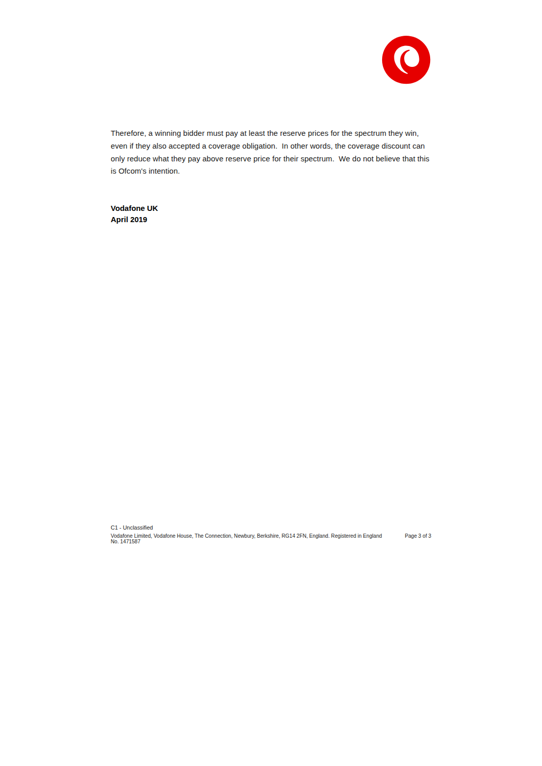Therefore, a winning bidder must pay at least the reserve prices for the spectrum they win, even if they also accepted a coverage obligation. In other words, the coverage discount can only reduce what they pay above reserve price for their spectrum. We do not believe that this is Ofcom's intention.
Vodafone UK
April 2019
C1 - Unclassified
Vodafone Limited, Vodafone House, The Connection, Newbury, Berkshire, RG14 2FN, England. Registered in England No. 1471587
Page 3 of 3